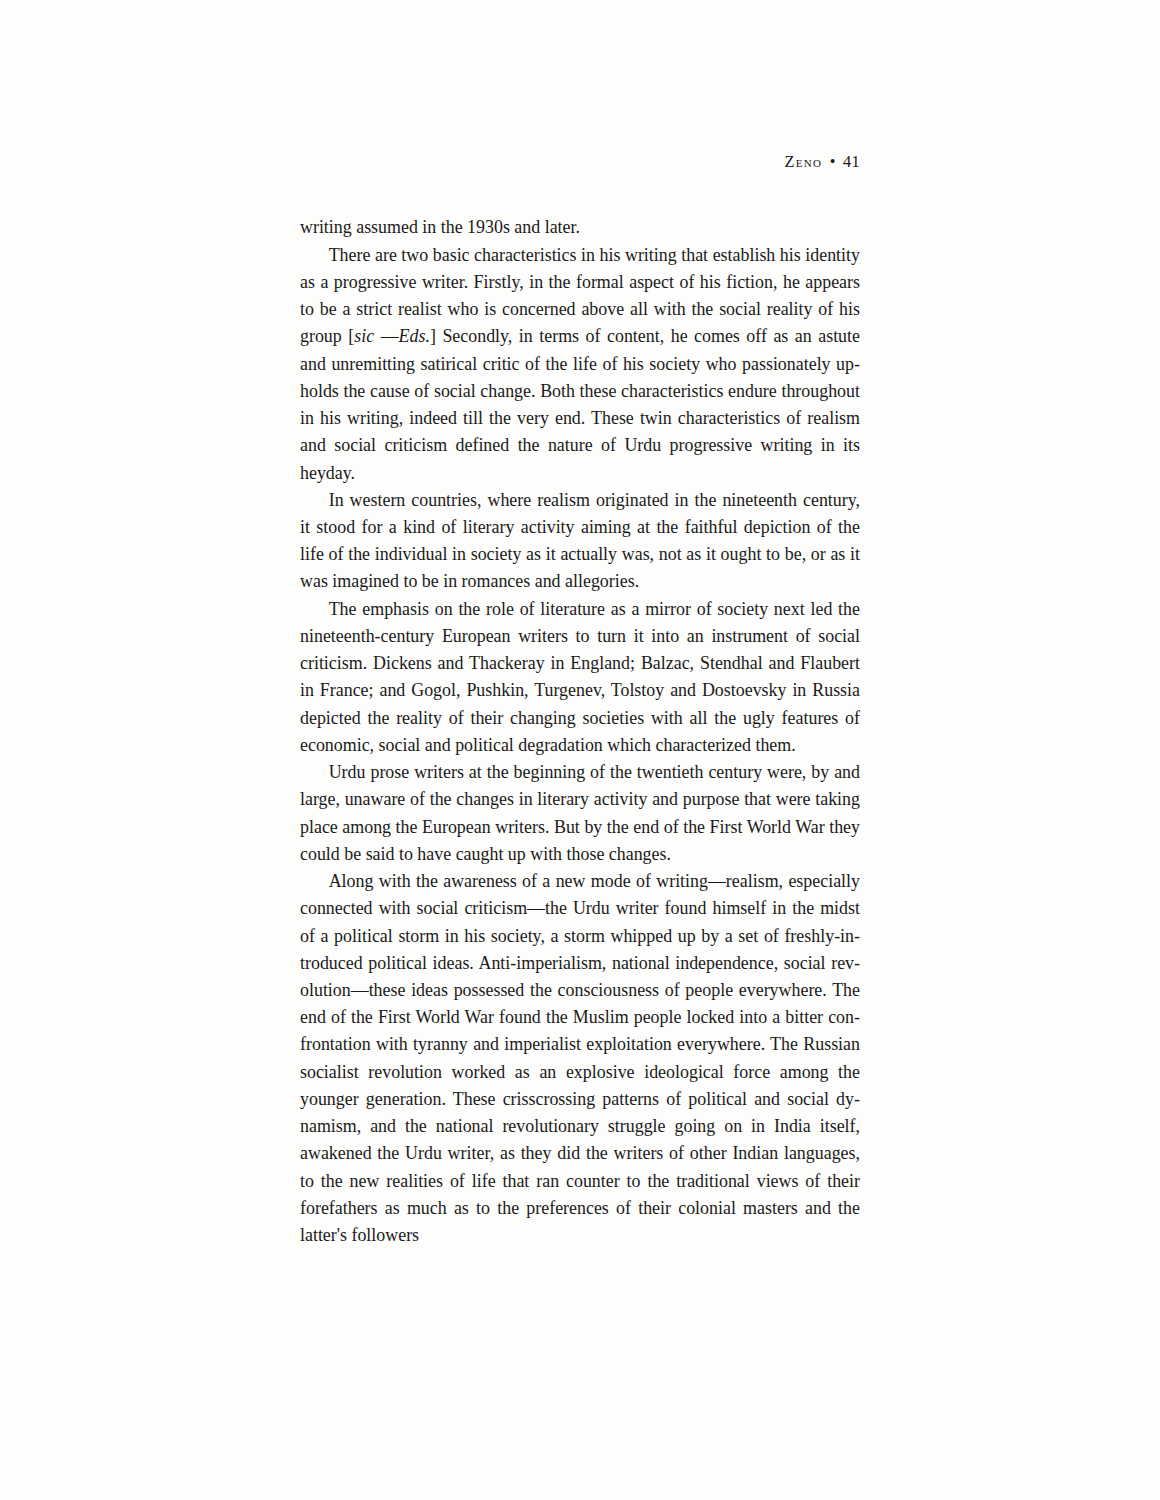Zeno•41
writing assumed in the 1930s and later.
There are two basic characteristics in his writing that establish his identity as a progressive writer. Firstly, in the formal aspect of his fiction, he appears to be a strict realist who is concerned above all with the social reality of his group [sic —Eds.] Secondly, in terms of content, he comes off as an astute and unremitting satirical critic of the life of his society who passionately upholds the cause of social change. Both these characteristics endure throughout in his writing, indeed till the very end. These twin characteristics of realism and social criticism defined the nature of Urdu progressive writing in its heyday.
In western countries, where realism originated in the nineteenth century, it stood for a kind of literary activity aiming at the faithful depiction of the life of the individual in society as it actually was, not as it ought to be, or as it was imagined to be in romances and allegories.
The emphasis on the role of literature as a mirror of society next led the nineteenth-century European writers to turn it into an instrument of social criticism. Dickens and Thackeray in England; Balzac, Stendhal and Flaubert in France; and Gogol, Pushkin, Turgenev, Tolstoy and Dostoevsky in Russia depicted the reality of their changing societies with all the ugly features of economic, social and political degradation which characterized them.
Urdu prose writers at the beginning of the twentieth century were, by and large, unaware of the changes in literary activity and purpose that were taking place among the European writers. But by the end of the First World War they could be said to have caught up with those changes.
Along with the awareness of a new mode of writing—realism, especially connected with social criticism—the Urdu writer found himself in the midst of a political storm in his society, a storm whipped up by a set of freshly-introduced political ideas. Anti-imperialism, national independence, social revolution—these ideas possessed the consciousness of people everywhere. The end of the First World War found the Muslim people locked into a bitter confrontation with tyranny and imperialist exploitation everywhere. The Russian socialist revolution worked as an explosive ideological force among the younger generation. These crisscrossing patterns of political and social dynamism, and the national revolutionary struggle going on in India itself, awakened the Urdu writer, as they did the writers of other Indian languages, to the new realities of life that ran counter to the traditional views of their forefathers as much as to the preferences of their colonial masters and the latter's followers